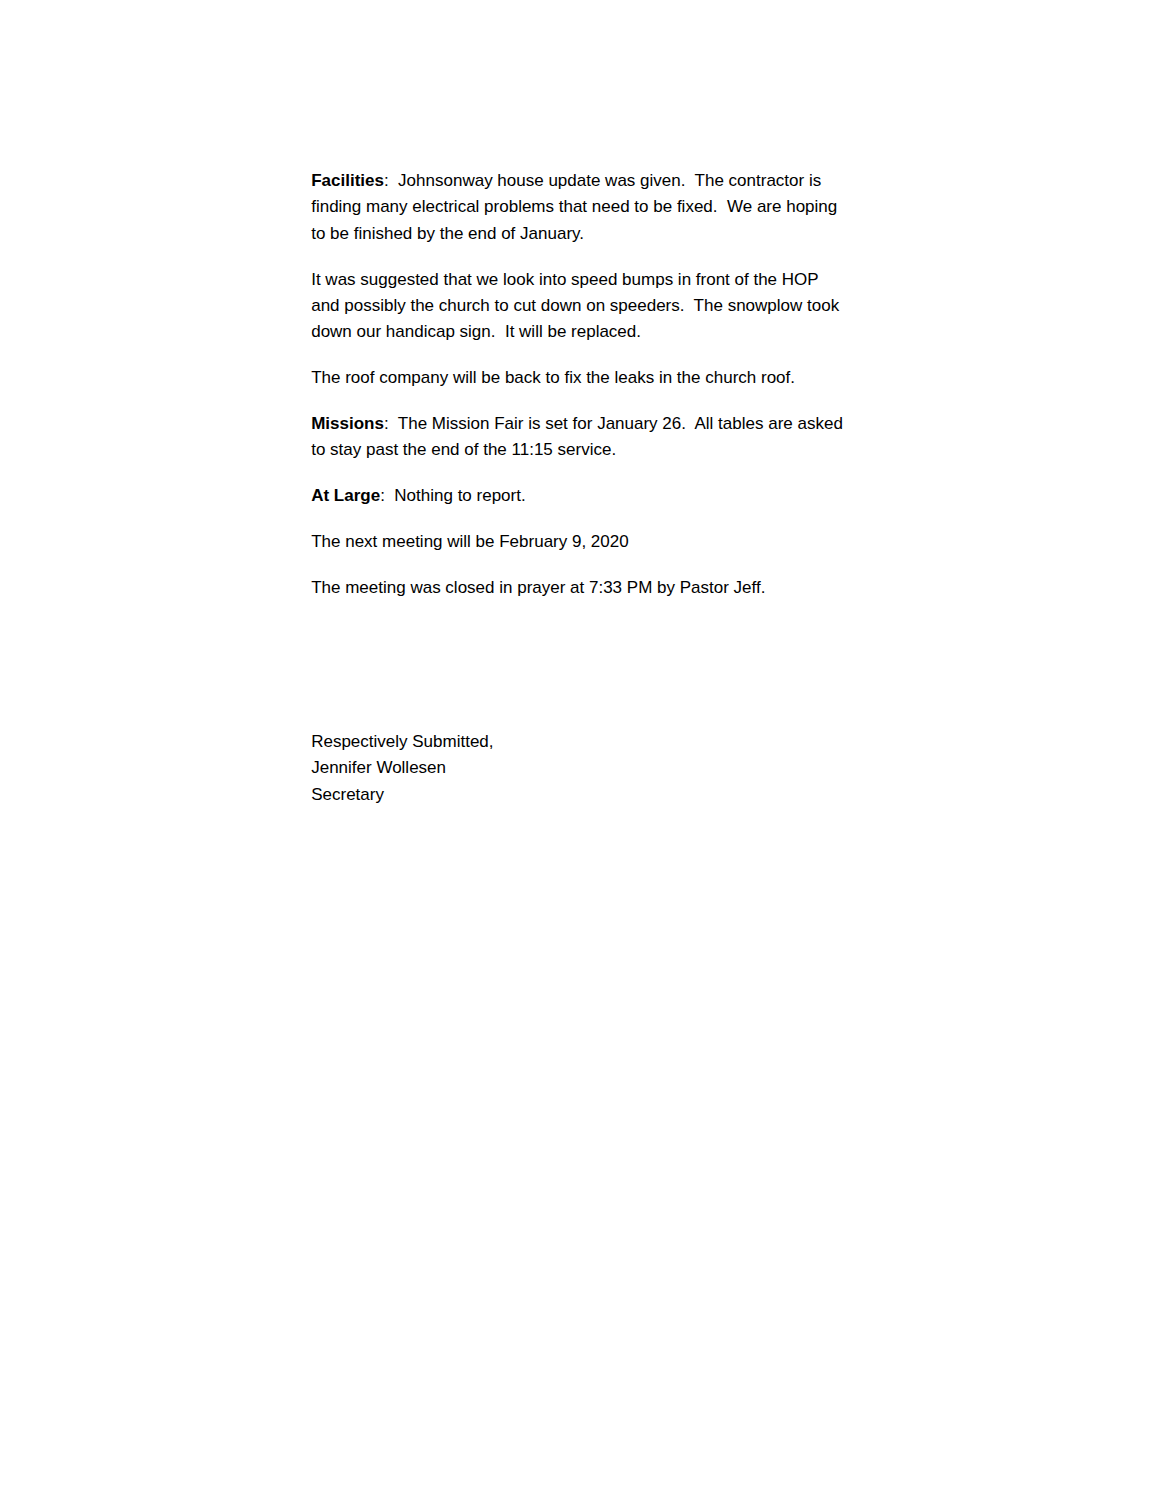Facilities: Johnsonway house update was given. The contractor is finding many electrical problems that need to be fixed. We are hoping to be finished by the end of January.
It was suggested that we look into speed bumps in front of the HOP and possibly the church to cut down on speeders. The snowplow took down our handicap sign. It will be replaced.
The roof company will be back to fix the leaks in the church roof.
Missions: The Mission Fair is set for January 26. All tables are asked to stay past the end of the 11:15 service.
At Large: Nothing to report.
The next meeting will be February 9, 2020
The meeting was closed in prayer at 7:33 PM by Pastor Jeff.
Respectively Submitted,
Jennifer Wollesen
Secretary